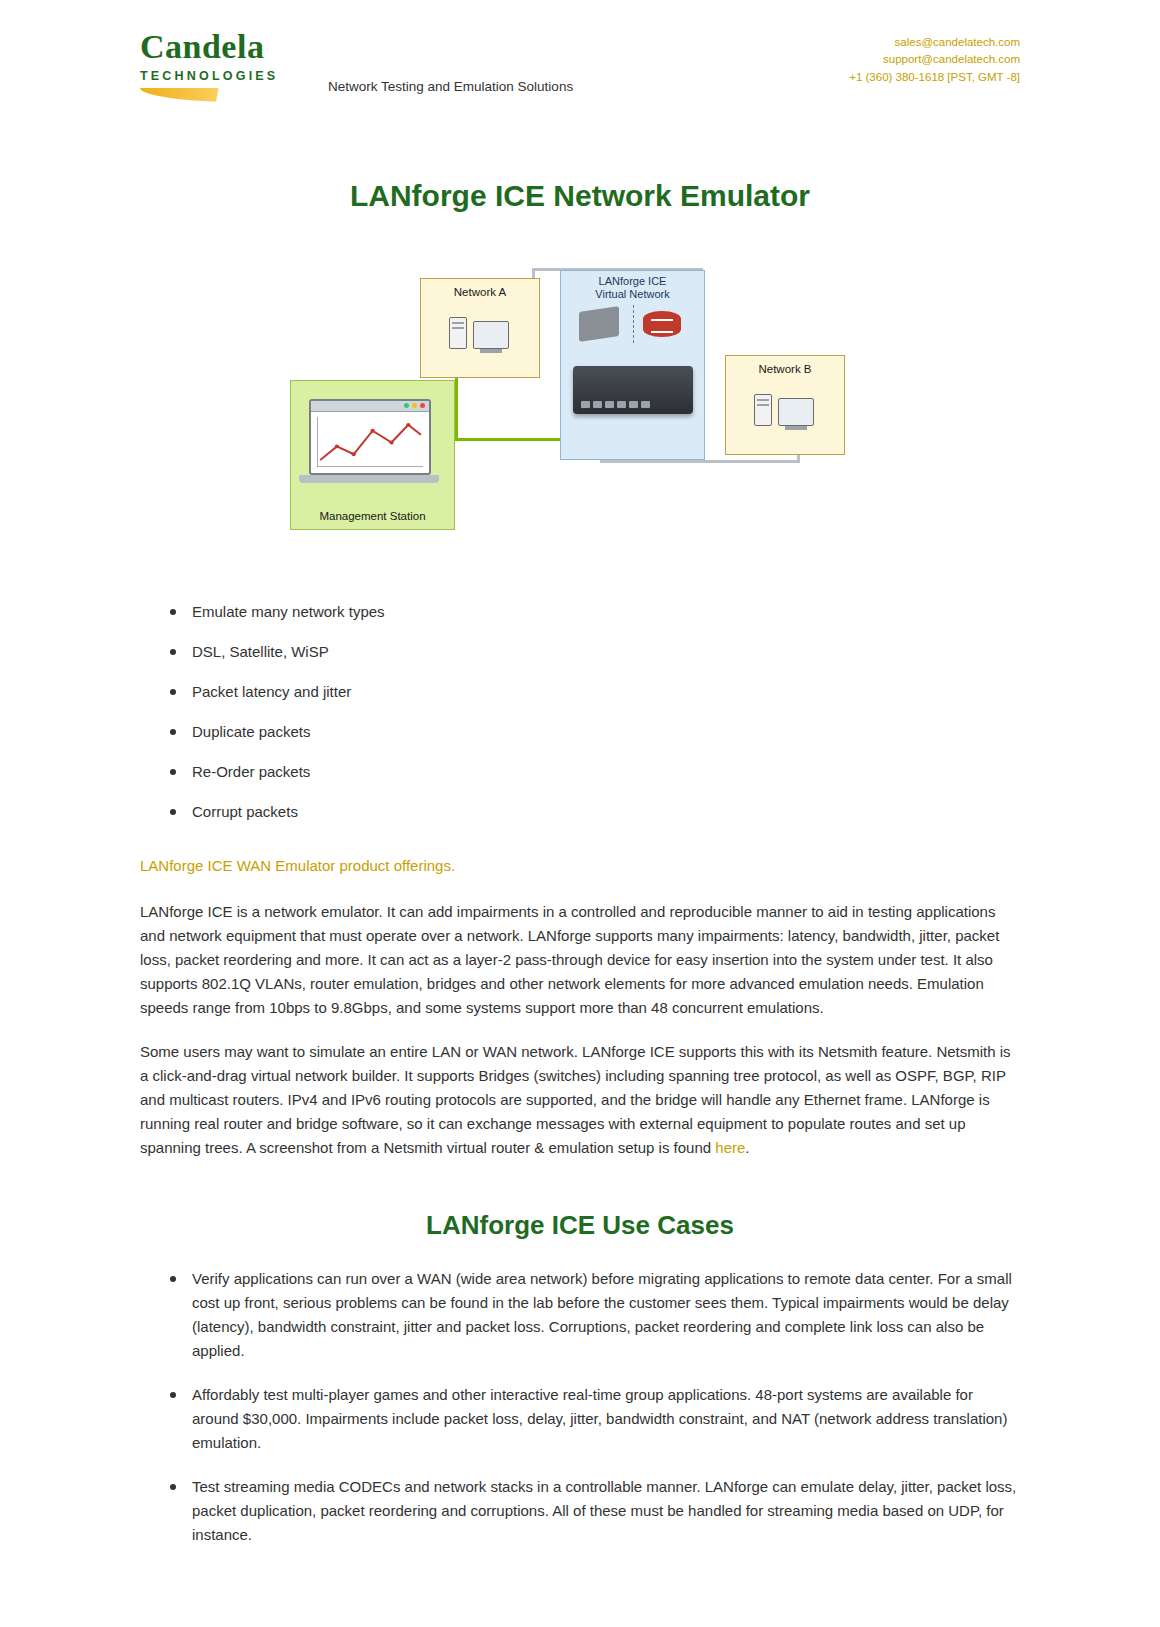Candela
TECHNOLOGIES
Network Testing and Emulation Solutions
sales@candelatech.com
support@candelatech.com
+1 (360) 380-1618 [PST, GMT -8]
LANforge ICE Network Emulator
Network A
LANforge ICE
Virtual Network
Network B
Management Station
Emulate many network types
DSL, Satellite, WiSP
Packet latency and jitter
Duplicate packets
Re-Order packets
Corrupt packets
LANforge ICE WAN Emulator product offerings.
LANforge ICE is a network emulator. It can add impairments in a controlled and reproducible manner to aid in testing applications and network equipment that must operate over a network. LANforge supports many impairments: latency, bandwidth, jitter, packet loss, packet reordering and more. It can act as a layer-2 pass-through device for easy insertion into the system under test. It also supports 802.1Q VLANs, router emulation, bridges and other network elements for more advanced emulation needs. Emulation speeds range from 10bps to 9.8Gbps, and some systems support more than 48 concurrent emulations.
Some users may want to simulate an entire LAN or WAN network. LANforge ICE supports this with its Netsmith feature. Netsmith is a click-and-drag virtual network builder. It supports Bridges (switches) including spanning tree protocol, as well as OSPF, BGP, RIP and multicast routers. IPv4 and IPv6 routing protocols are supported, and the bridge will handle any Ethernet frame. LANforge is running real router and bridge software, so it can exchange messages with external equipment to populate routes and set up spanning trees. A screenshot from a Netsmith virtual router & emulation setup is found here.
LANforge ICE Use Cases
Verify applications can run over a WAN (wide area network) before migrating applications to remote data center. For a small cost up front, serious problems can be found in the lab before the customer sees them. Typical impairments would be delay (latency), bandwidth constraint, jitter and packet loss. Corruptions, packet reordering and complete link loss can also be applied.
Affordably test multi-player games and other interactive real-time group applications. 48-port systems are available for around $30,000. Impairments include packet loss, delay, jitter, bandwidth constraint, and NAT (network address translation) emulation.
Test streaming media CODECs and network stacks in a controllable manner. LANforge can emulate delay, jitter, packet loss, packet duplication, packet reordering and corruptions. All of these must be handled for streaming media based on UDP, for instance.